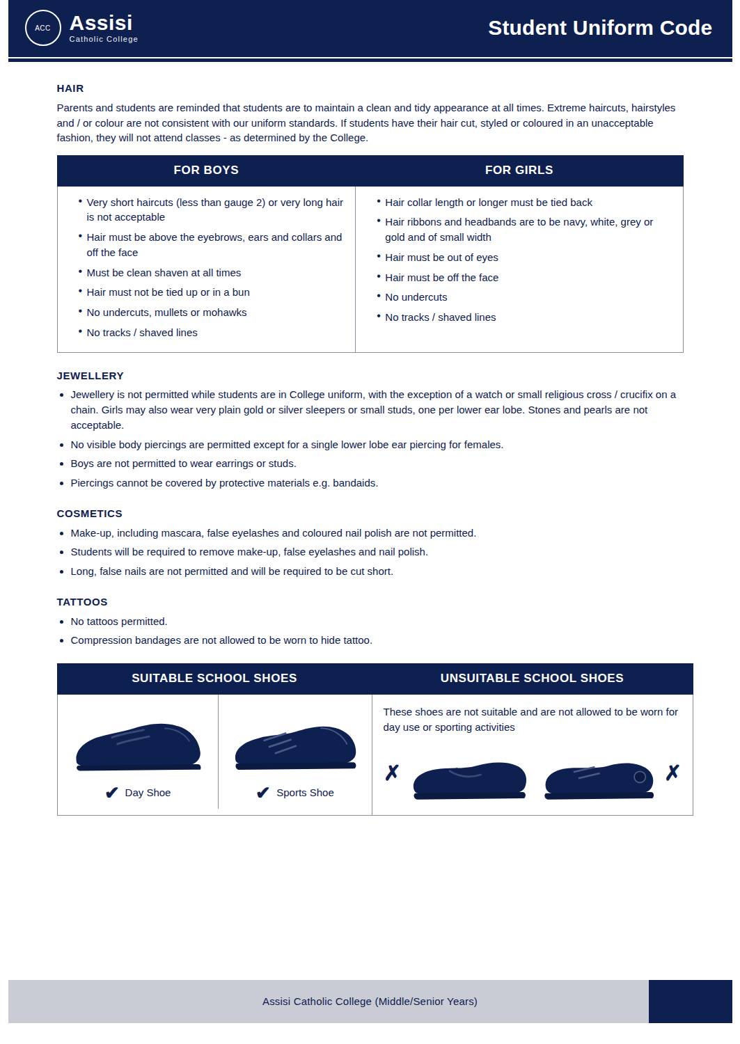ACC
Assisi Catholic College
Student Uniform Code
HAIR
Parents and students are reminded that students are to maintain a clean and tidy appearance at all times. Extreme haircuts, hairstyles and / or colour are not consistent with our uniform standards. If students have their hair cut, styled or coloured in an unacceptable fashion, they will not attend classes - as determined by the College.
| FOR BOYS | FOR GIRLS |
| --- | --- |
| Very short haircuts (less than gauge 2) or very long hair is not acceptable Hair must be above the eyebrows, ears and collars and off the face Must be clean shaven at all times Hair must not be tied up or in a bun No undercuts, mullets or mohawks No tracks / shaved lines | Hair collar length or longer must be tied back Hair ribbons and headbands are to be navy, white, grey or gold and of small width Hair must be out of eyes Hair must be off the face No undercuts No tracks / shaved lines |
JEWELLERY
Jewellery is not permitted while students are in College uniform, with the exception of a watch or small religious cross / crucifix on a chain. Girls may also wear very plain gold or silver sleepers or small studs, one per lower ear lobe. Stones and pearls are not acceptable.
No visible body piercings are permitted except for a single lower lobe ear piercing for females.
Boys are not permitted to wear earrings or studs.
Piercings cannot be covered by protective materials e.g. bandaids.
COSMETICS
Make-up, including mascara, false eyelashes and coloured nail polish are not permitted.
Students will be required to remove make-up, false eyelashes and nail polish.
Long, false nails are not permitted and will be required to be cut short.
TATTOOS
No tattoos permitted.
Compression bandages are not allowed to be worn to hide tattoo.
| SUITABLE SCHOOL SHOES | UNSUITABLE SCHOOL SHOES |
| --- | --- |
| ✔ Day Shoe ✔ Sports Shoe | These shoes are not suitable and are not allowed to be worn for day use or sporting activities ✗ ✗ |
Assisi Catholic College (Middle/Senior Years)